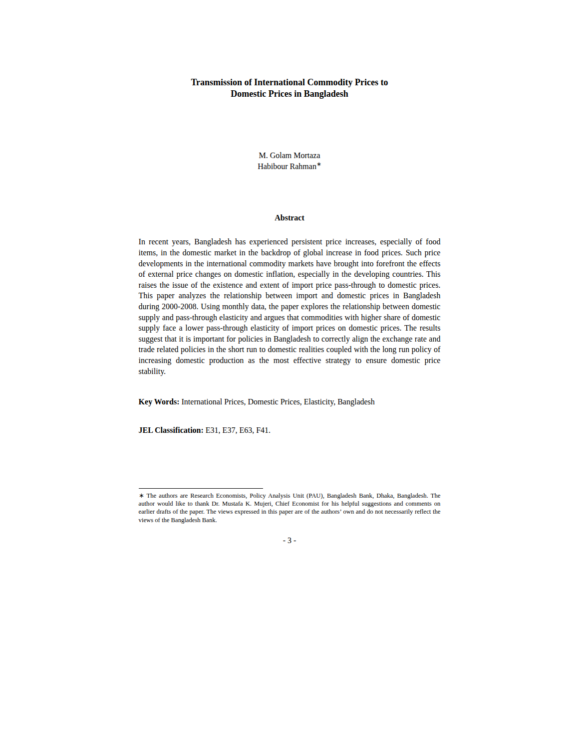Transmission of International Commodity Prices to
Domestic Prices in Bangladesh
M. Golam Mortaza Habibour Rahman∗
Abstract
In recent years, Bangladesh has experienced persistent price increases, especially of food items, in the domestic market in the backdrop of global increase in food prices. Such price developments in the international commodity markets have brought into forefront the effects of external price changes on domestic inflation, especially in the developing countries. This raises the issue of the existence and extent of import price pass-through to domestic prices. This paper analyzes the relationship between import and domestic prices in Bangladesh during 2000-2008. Using monthly data, the paper explores the relationship between domestic supply and pass-through elasticity and argues that commodities with higher share of domestic supply face a lower pass-through elasticity of import prices on domestic prices. The results suggest that it is important for policies in Bangladesh to correctly align the exchange rate and trade related policies in the short run to domestic realities coupled with the long run policy of increasing domestic production as the most effective strategy to ensure domestic price stability.
Key Words: International Prices, Domestic Prices, Elasticity, Bangladesh
JEL Classification: E31, E37, E63, F41.
∗ The authors are Research Economists, Policy Analysis Unit (PAU), Bangladesh Bank, Dhaka, Bangladesh. The author would like to thank Dr. Mustafa K. Mujeri, Chief Economist for his helpful suggestions and comments on earlier drafts of the paper. The views expressed in this paper are of the authors’ own and do not necessarily reflect the views of the Bangladesh Bank.
- 3 -